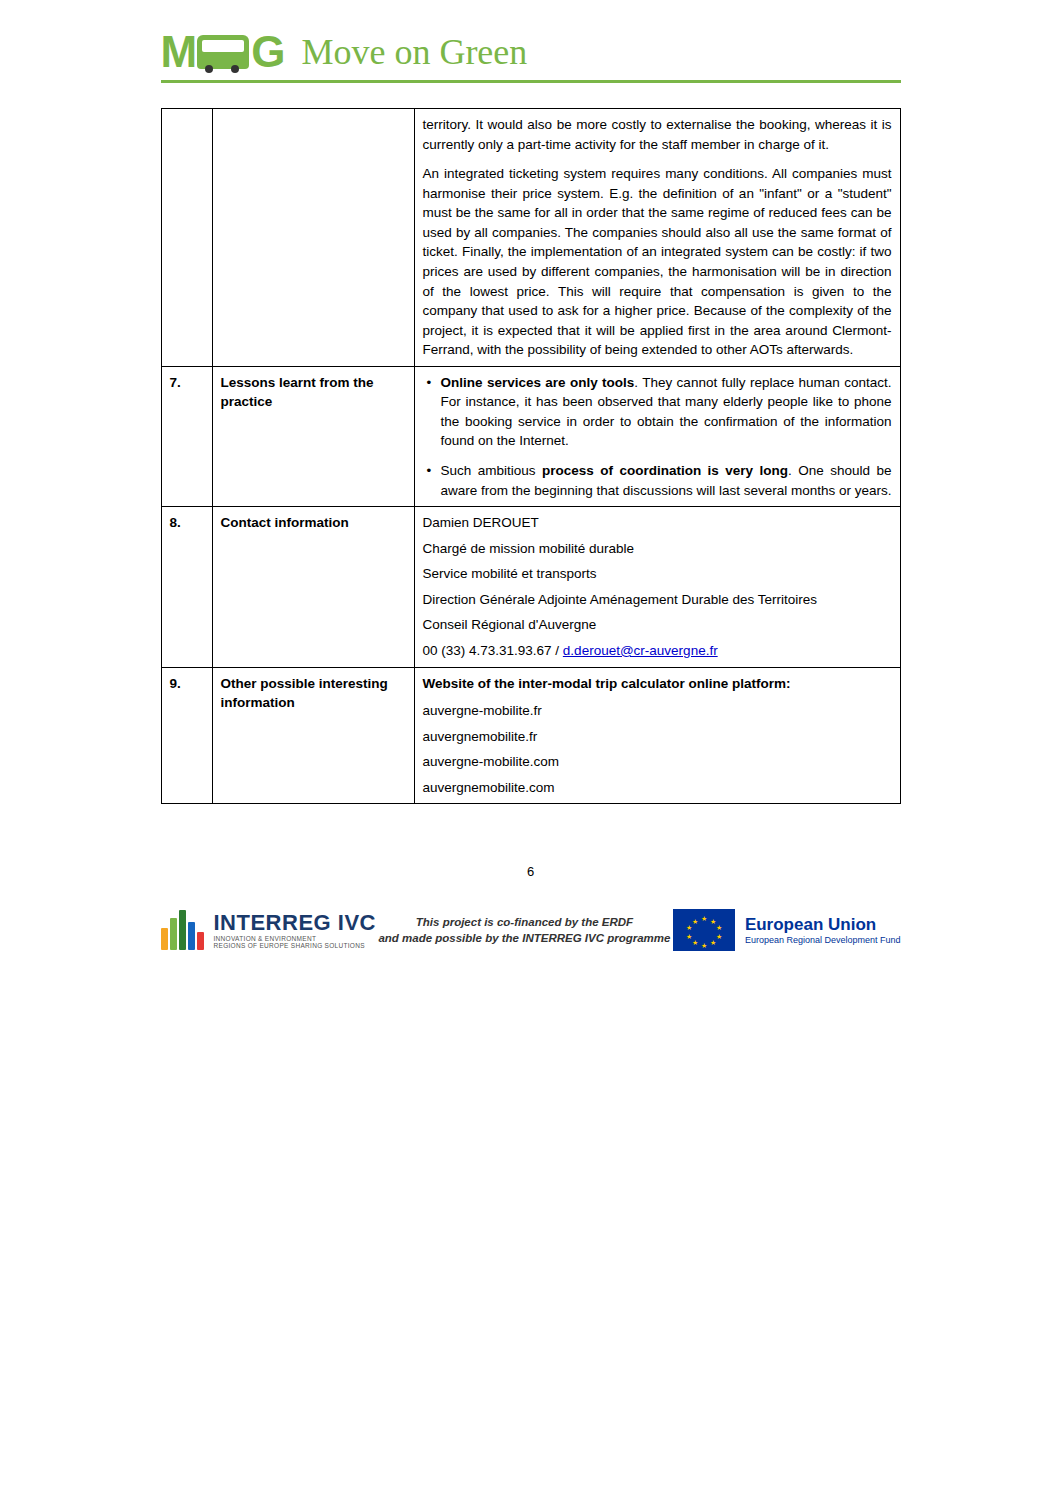M G
Move on Green
| | | territory. It would also be more costly to externalise the booking, whereas it is currently only a part-time activity for the staff member in charge of it. An integrated ticketing system requires many conditions. All companies must harmonise their price system. E.g. the definition of an "infant" or a "student" must be the same for all in order that the same regime of reduced fees can be used by all companies. The companies should also all use the same format of ticket. Finally, the implementation of an integrated system can be costly: if two prices are used by different companies, the harmonisation will be in direction of the lowest price. This will require that compensation is given to the company that used to ask for a higher price. Because of the complexity of the project, it is expected that it will be applied first in the area around Clermont-Ferrand, with the possibility of being extended to other AOTs afterwards. |
| 7. | Lessons learnt from the practice | Online services are only tools . They cannot fully replace human contact. For instance, it has been observed that many elderly people like to phone the booking service in order to obtain the confirmation of the information found on the Internet. Such ambitious process of coordination is very long . One should be aware from the beginning that discussions will last several months or years. |
| 8. | Contact information | Damien DEROUET Chargé de mission mobilité durable Service mobilité et transports Direction Générale Adjointe Aménagement Durable des Territoires Conseil Régional d'Auvergne 00 (33) 4.73.31.93.67 / d.derouet@cr-auvergne.fr |
| 9. | Other possible interesting information | Website of the inter-modal trip calculator online platform: auvergne-mobilite.fr auvergnemobilite.fr auvergne-mobilite.com auvergnemobilite.com |
6
INTERREG IVC
INNOVATION & ENVIRONMENT
REGIONS OF EUROPE SHARING SOLUTIONS
This project is co-financed by the ERDF
and made possible by the INTERREG IVC programme
★ ★ ★ ★ ★ ★ ★ ★ ★ ★
European Union
European Regional Development Fund